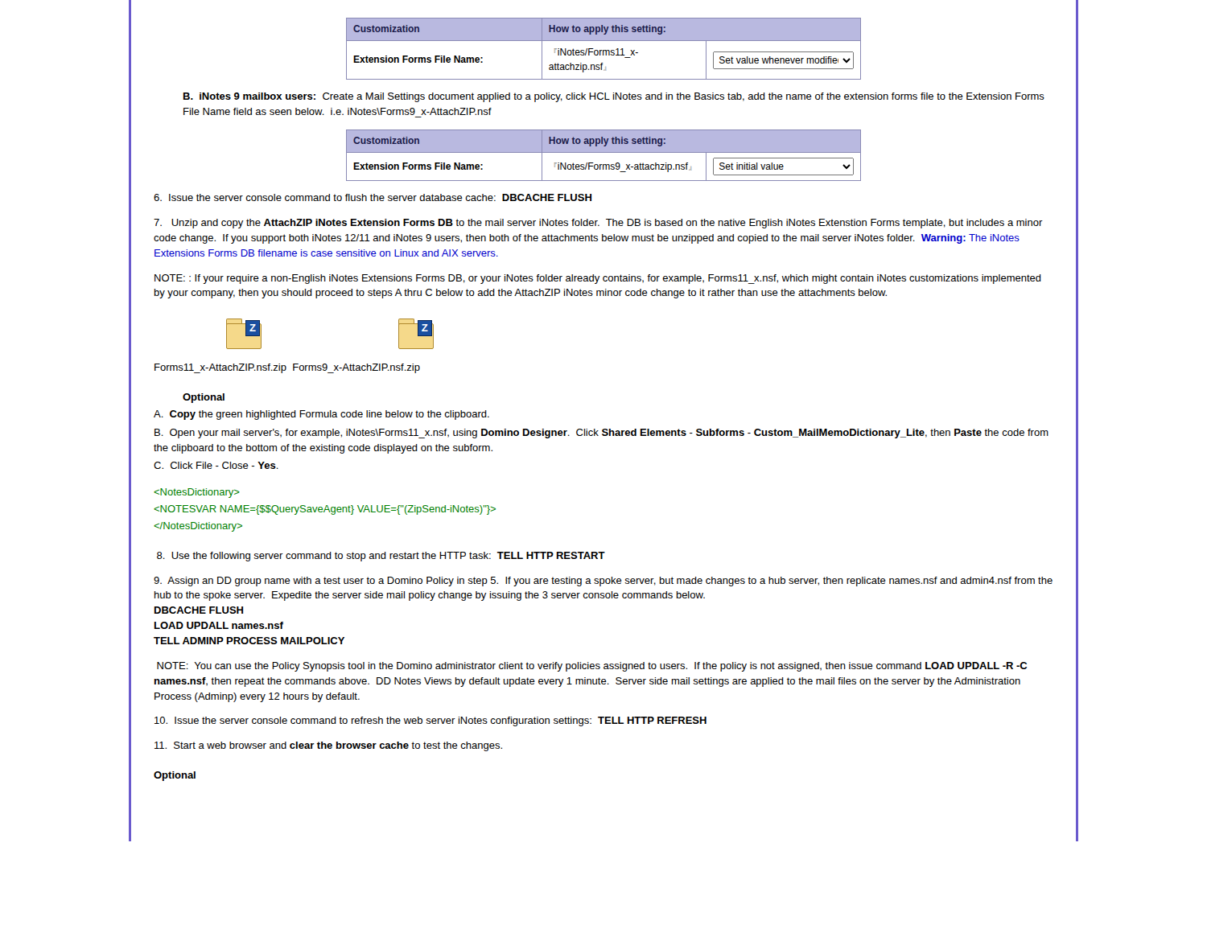| Customization | How to apply this setting: |
| --- | --- |
| Extension Forms File Name: | 『 iNotes/Forms11_x-attachzip.nsf 』 | Set value whenever modified |
B. iNotes 9 mailbox users: Create a Mail Settings document applied to a policy, click HCL iNotes and in the Basics tab, add the name of the extension forms file to the Extension Forms File Name field as seen below. i.e. iNotes\Forms9_x-AttachZIP.nsf
| Customization | How to apply this setting: |
| --- | --- |
| Extension Forms File Name: | 『 iNotes/Forms9_x-attachzip.nsf 』 | Set initial value |
6. Issue the server console command to flush the server database cache: DBCACHE FLUSH
7. Unzip and copy the AttachZIP iNotes Extension Forms DB to the mail server iNotes folder. The DB is based on the native English iNotes Extenstion Forms template, but includes a minor code change. If you support both iNotes 12/11 and iNotes 9 users, then both of the attachments below must be unzipped and copied to the mail server iNotes folder. Warning: The iNotes Extensions Forms DB filename is case sensitive on Linux and AIX servers.
NOTE: : If your require a non-English iNotes Extensions Forms DB, or your iNotes folder already contains, for example, Forms11_x.nsf, which might contain iNotes customizations implemented by your company, then you should proceed to steps A thru C below to add the AttachZIP iNotes minor code change to it rather than use the attachments below.
Z
Z
Forms11_x-AttachZIP.nsf.zip Forms9_x-AttachZIP.nsf.zip
Optional
A. Copy the green highlighted Formula code line below to the clipboard.
B. Open your mail server's, for example, iNotes\Forms11_x.nsf, using Domino Designer. Click Shared Elements - Subforms - Custom_MailMemoDictionary_Lite, then Paste the code from the clipboard to the bottom of the existing code displayed on the subform.
C. Click File - Close - Yes.
<NotesDictionary>
<NOTESVAR NAME={$$QuerySaveAgent} VALUE={"(ZipSend-iNotes)"}>
</NotesDictionary>
8. Use the following server command to stop and restart the HTTP task: TELL HTTP RESTART
9. Assign an DD group name with a test user to a Domino Policy in step 5. If you are testing a spoke server, but made changes to a hub server, then replicate names.nsf and admin4.nsf from the hub to the spoke server. Expedite the server side mail policy change by issuing the 3 server console commands below.
DBCACHE FLUSH
LOAD UPDALL names.nsf
TELL ADMINP PROCESS MAILPOLICY
NOTE: You can use the Policy Synopsis tool in the Domino administrator client to verify policies assigned to users. If the policy is not assigned, then issue command LOAD UPDALL -R -C names.nsf, then repeat the commands above. DD Notes Views by default update every 1 minute. Server side mail settings are applied to the mail files on the server by the Administration Process (Adminp) every 12 hours by default.
10. Issue the server console command to refresh the web server iNotes configuration settings: TELL HTTP REFRESH
11. Start a web browser and clear the browser cache to test the changes.
Optional